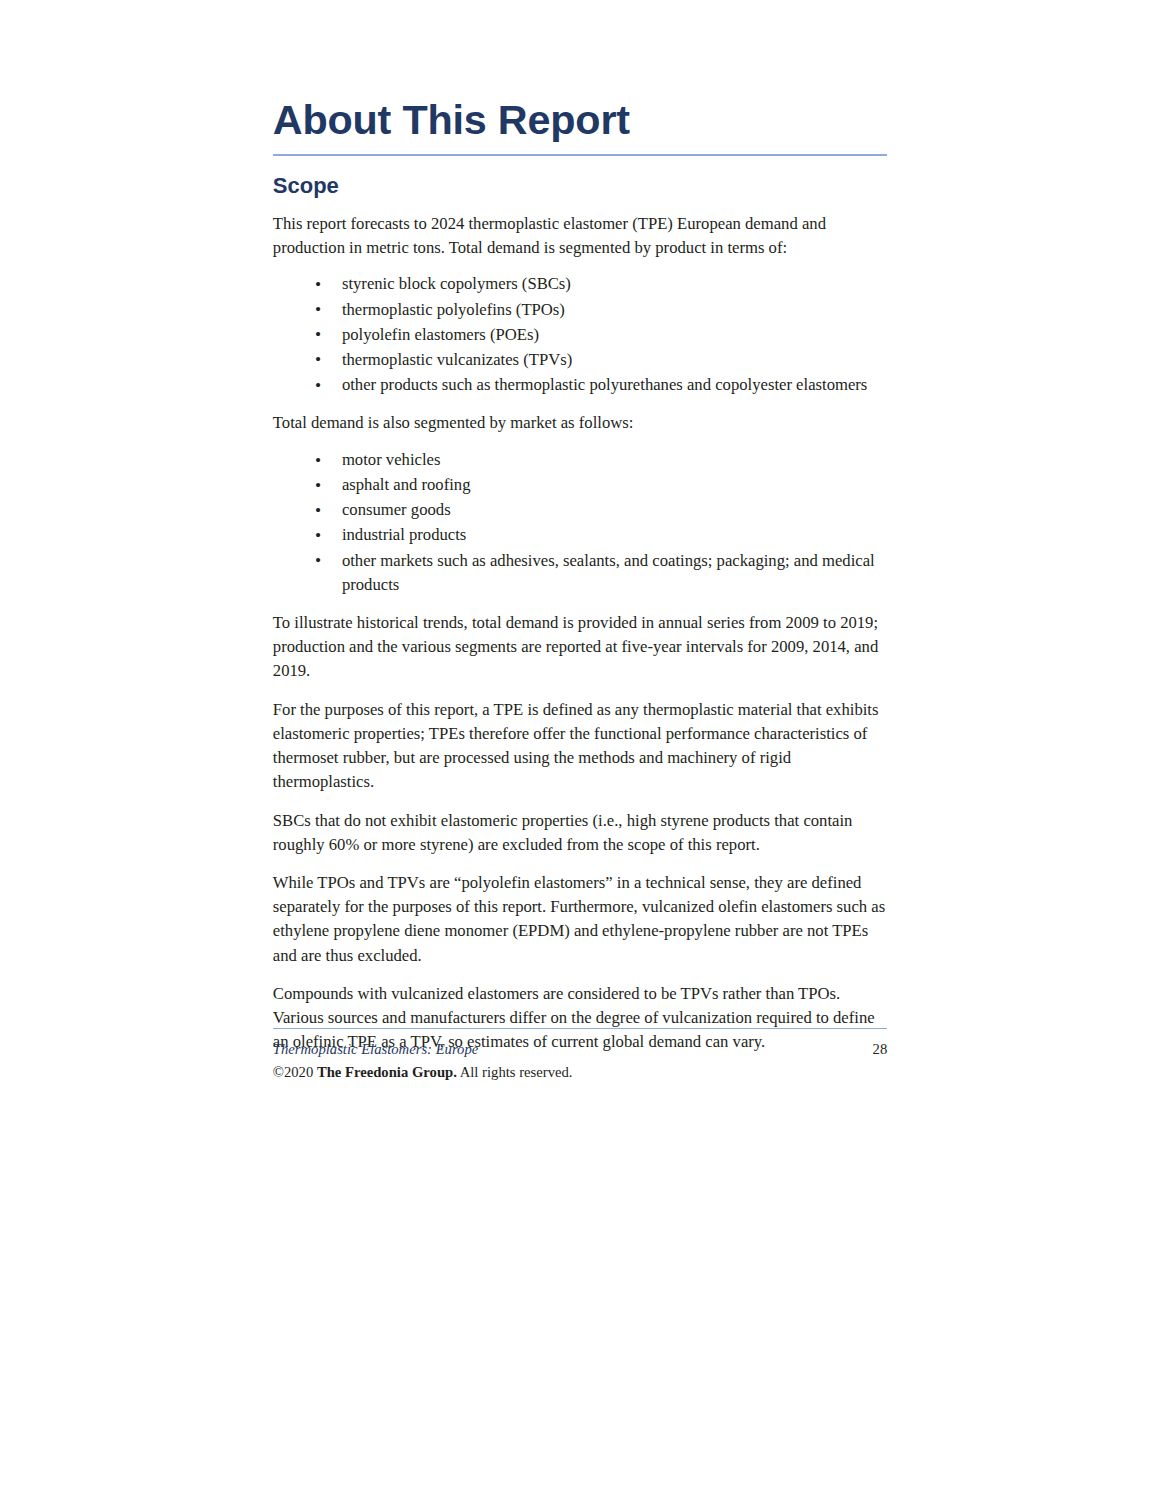About This Report
Scope
This report forecasts to 2024 thermoplastic elastomer (TPE) European demand and production in metric tons. Total demand is segmented by product in terms of:
styrenic block copolymers (SBCs)
thermoplastic polyolefins (TPOs)
polyolefin elastomers (POEs)
thermoplastic vulcanizates (TPVs)
other products such as thermoplastic polyurethanes and copolyester elastomers
Total demand is also segmented by market as follows:
motor vehicles
asphalt and roofing
consumer goods
industrial products
other markets such as adhesives, sealants, and coatings; packaging; and medical products
To illustrate historical trends, total demand is provided in annual series from 2009 to 2019; production and the various segments are reported at five-year intervals for 2009, 2014, and 2019.
For the purposes of this report, a TPE is defined as any thermoplastic material that exhibits elastomeric properties; TPEs therefore offer the functional performance characteristics of thermoset rubber, but are processed using the methods and machinery of rigid thermoplastics.
SBCs that do not exhibit elastomeric properties (i.e., high styrene products that contain roughly 60% or more styrene) are excluded from the scope of this report.
While TPOs and TPVs are “polyolefin elastomers” in a technical sense, they are defined separately for the purposes of this report. Furthermore, vulcanized olefin elastomers such as ethylene propylene diene monomer (EPDM) and ethylene-propylene rubber are not TPEs and are thus excluded.
Compounds with vulcanized elastomers are considered to be TPVs rather than TPOs. Various sources and manufacturers differ on the degree of vulcanization required to define an olefinic TPE as a TPV, so estimates of current global demand can vary.
Thermoplastic Elastomers: Europe 28
©2020 The Freedonia Group. All rights reserved.